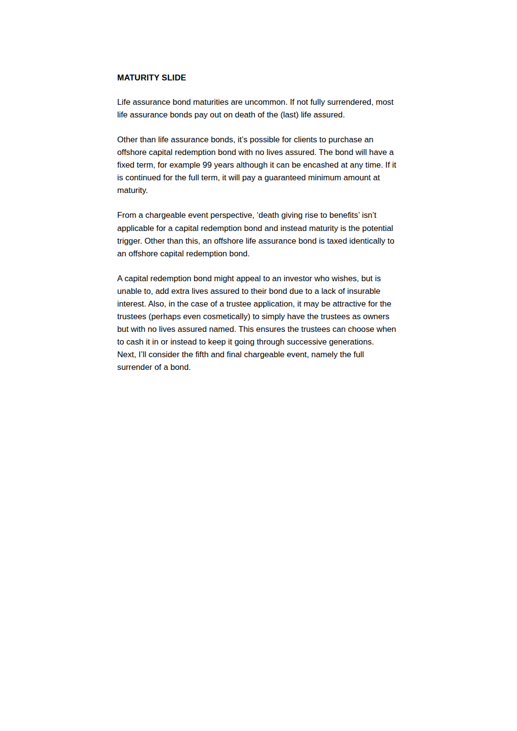MATURITY SLIDE
Life assurance bond maturities are uncommon. If not fully surrendered, most life assurance bonds pay out on death of the (last) life assured.
Other than life assurance bonds, it’s possible for clients to purchase an offshore capital redemption bond with no lives assured. The bond will have a fixed term, for example 99 years although it can be encashed at any time. If it is continued for the full term, it will pay a guaranteed minimum amount at maturity.
From a chargeable event perspective, ‘death giving rise to benefits’ isn’t applicable for a capital redemption bond and instead maturity is the potential trigger. Other than this, an offshore life assurance bond is taxed identically to an offshore capital redemption bond.
A capital redemption bond might appeal to an investor who wishes, but is unable to, add extra lives assured to their bond due to a lack of insurable interest. Also, in the case of a trustee application, it may be attractive for the trustees (perhaps even cosmetically) to simply have the trustees as owners but with no lives assured named. This ensures the trustees can choose when to cash it in or instead to keep it going through successive generations.
Next, I’ll consider the fifth and final chargeable event, namely the full surrender of a bond.